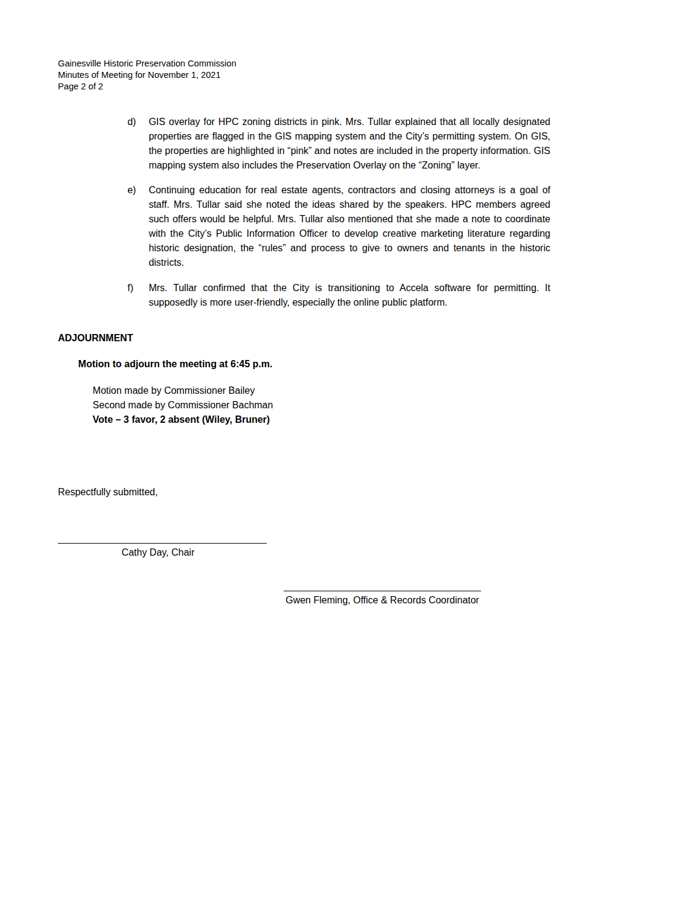Gainesville Historic Preservation Commission
Minutes of Meeting for November 1, 2021
Page 2 of 2
d) GIS overlay for HPC zoning districts in pink. Mrs. Tullar explained that all locally designated properties are flagged in the GIS mapping system and the City’s permitting system. On GIS, the properties are highlighted in “pink” and notes are included in the property information. GIS mapping system also includes the Preservation Overlay on the “Zoning” layer.
e) Continuing education for real estate agents, contractors and closing attorneys is a goal of staff. Mrs. Tullar said she noted the ideas shared by the speakers. HPC members agreed such offers would be helpful. Mrs. Tullar also mentioned that she made a note to coordinate with the City’s Public Information Officer to develop creative marketing literature regarding historic designation, the “rules” and process to give to owners and tenants in the historic districts.
f) Mrs. Tullar confirmed that the City is transitioning to Accela software for permitting. It supposedly is more user-friendly, especially the online public platform.
ADJOURNMENT
Motion to adjourn the meeting at 6:45 p.m.
Motion made by Commissioner Bailey
Second made by Commissioner Bachman
Vote – 3 favor, 2 absent (Wiley, Bruner)
Respectfully submitted,
Cathy Day, Chair
Gwen Fleming, Office & Records Coordinator